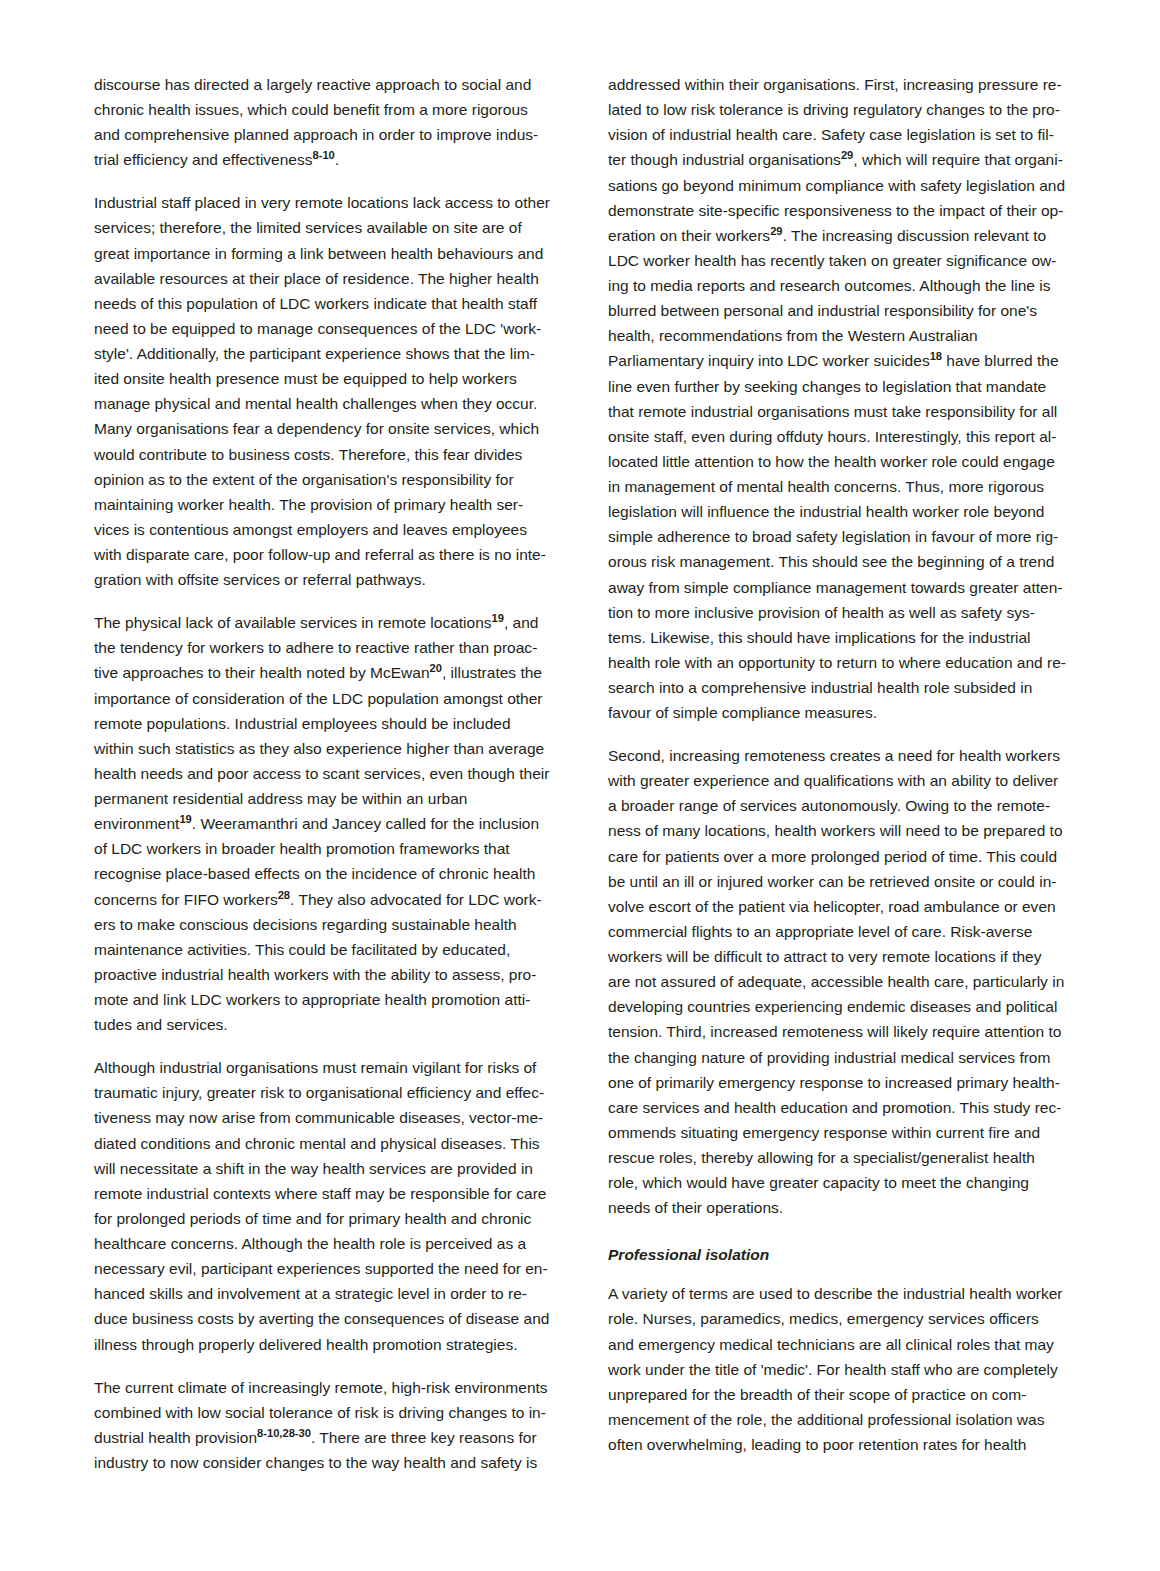discourse has directed a largely reactive approach to social and chronic health issues, which could benefit from a more rigorous and comprehensive planned approach in order to improve industrial efficiency and effectiveness8-10.
Industrial staff placed in very remote locations lack access to other services; therefore, the limited services available on site are of great importance in forming a link between health behaviours and available resources at their place of residence. The higher health needs of this population of LDC workers indicate that health staff need to be equipped to manage consequences of the LDC 'workstyle'. Additionally, the participant experience shows that the limited onsite health presence must be equipped to help workers manage physical and mental health challenges when they occur. Many organisations fear a dependency for onsite services, which would contribute to business costs. Therefore, this fear divides opinion as to the extent of the organisation's responsibility for maintaining worker health. The provision of primary health services is contentious amongst employers and leaves employees with disparate care, poor follow-up and referral as there is no integration with offsite services or referral pathways.
The physical lack of available services in remote locations19, and the tendency for workers to adhere to reactive rather than proactive approaches to their health noted by McEwan20, illustrates the importance of consideration of the LDC population amongst other remote populations. Industrial employees should be included within such statistics as they also experience higher than average health needs and poor access to scant services, even though their permanent residential address may be within an urban environment19. Weeramanthri and Jancey called for the inclusion of LDC workers in broader health promotion frameworks that recognise place-based effects on the incidence of chronic health concerns for FIFO workers28. They also advocated for LDC workers to make conscious decisions regarding sustainable health maintenance activities. This could be facilitated by educated, proactive industrial health workers with the ability to assess, promote and link LDC workers to appropriate health promotion attitudes and services.
Although industrial organisations must remain vigilant for risks of traumatic injury, greater risk to organisational efficiency and effectiveness may now arise from communicable diseases, vector-mediated conditions and chronic mental and physical diseases. This will necessitate a shift in the way health services are provided in remote industrial contexts where staff may be responsible for care for prolonged periods of time and for primary health and chronic healthcare concerns. Although the health role is perceived as a necessary evil, participant experiences supported the need for enhanced skills and involvement at a strategic level in order to reduce business costs by averting the consequences of disease and illness through properly delivered health promotion strategies.
The current climate of increasingly remote, high-risk environments combined with low social tolerance of risk is driving changes to industrial health provision8-10,28-30. There are three key reasons for industry to now consider changes to the way health and safety is addressed within their organisations. First, increasing pressure related to low risk tolerance is driving regulatory changes to the provision of industrial health care. Safety case legislation is set to filter though industrial organisations29, which will require that organisations go beyond minimum compliance with safety legislation and demonstrate site-specific responsiveness to the impact of their operation on their workers29. The increasing discussion relevant to LDC worker health has recently taken on greater significance owing to media reports and research outcomes. Although the line is blurred between personal and industrial responsibility for one's health, recommendations from the Western Australian Parliamentary inquiry into LDC worker suicides18 have blurred the line even further by seeking changes to legislation that mandate that remote industrial organisations must take responsibility for all onsite staff, even during offduty hours. Interestingly, this report allocated little attention to how the health worker role could engage in management of mental health concerns. Thus, more rigorous legislation will influence the industrial health worker role beyond simple adherence to broad safety legislation in favour of more rigorous risk management. This should see the beginning of a trend away from simple compliance management towards greater attention to more inclusive provision of health as well as safety systems. Likewise, this should have implications for the industrial health role with an opportunity to return to where education and research into a comprehensive industrial health role subsided in favour of simple compliance measures.
Second, increasing remoteness creates a need for health workers with greater experience and qualifications with an ability to deliver a broader range of services autonomously. Owing to the remoteness of many locations, health workers will need to be prepared to care for patients over a more prolonged period of time. This could be until an ill or injured worker can be retrieved onsite or could involve escort of the patient via helicopter, road ambulance or even commercial flights to an appropriate level of care. Risk-averse workers will be difficult to attract to very remote locations if they are not assured of adequate, accessible health care, particularly in developing countries experiencing endemic diseases and political tension. Third, increased remoteness will likely require attention to the changing nature of providing industrial medical services from one of primarily emergency response to increased primary healthcare services and health education and promotion. This study recommends situating emergency response within current fire and rescue roles, thereby allowing for a specialist/generalist health role, which would have greater capacity to meet the changing needs of their operations.
Professional isolation
A variety of terms are used to describe the industrial health worker role. Nurses, paramedics, medics, emergency services officers and emergency medical technicians are all clinical roles that may work under the title of 'medic'. For health staff who are completely unprepared for the breadth of their scope of practice on commencement of the role, the additional professional isolation was often overwhelming, leading to poor retention rates for health